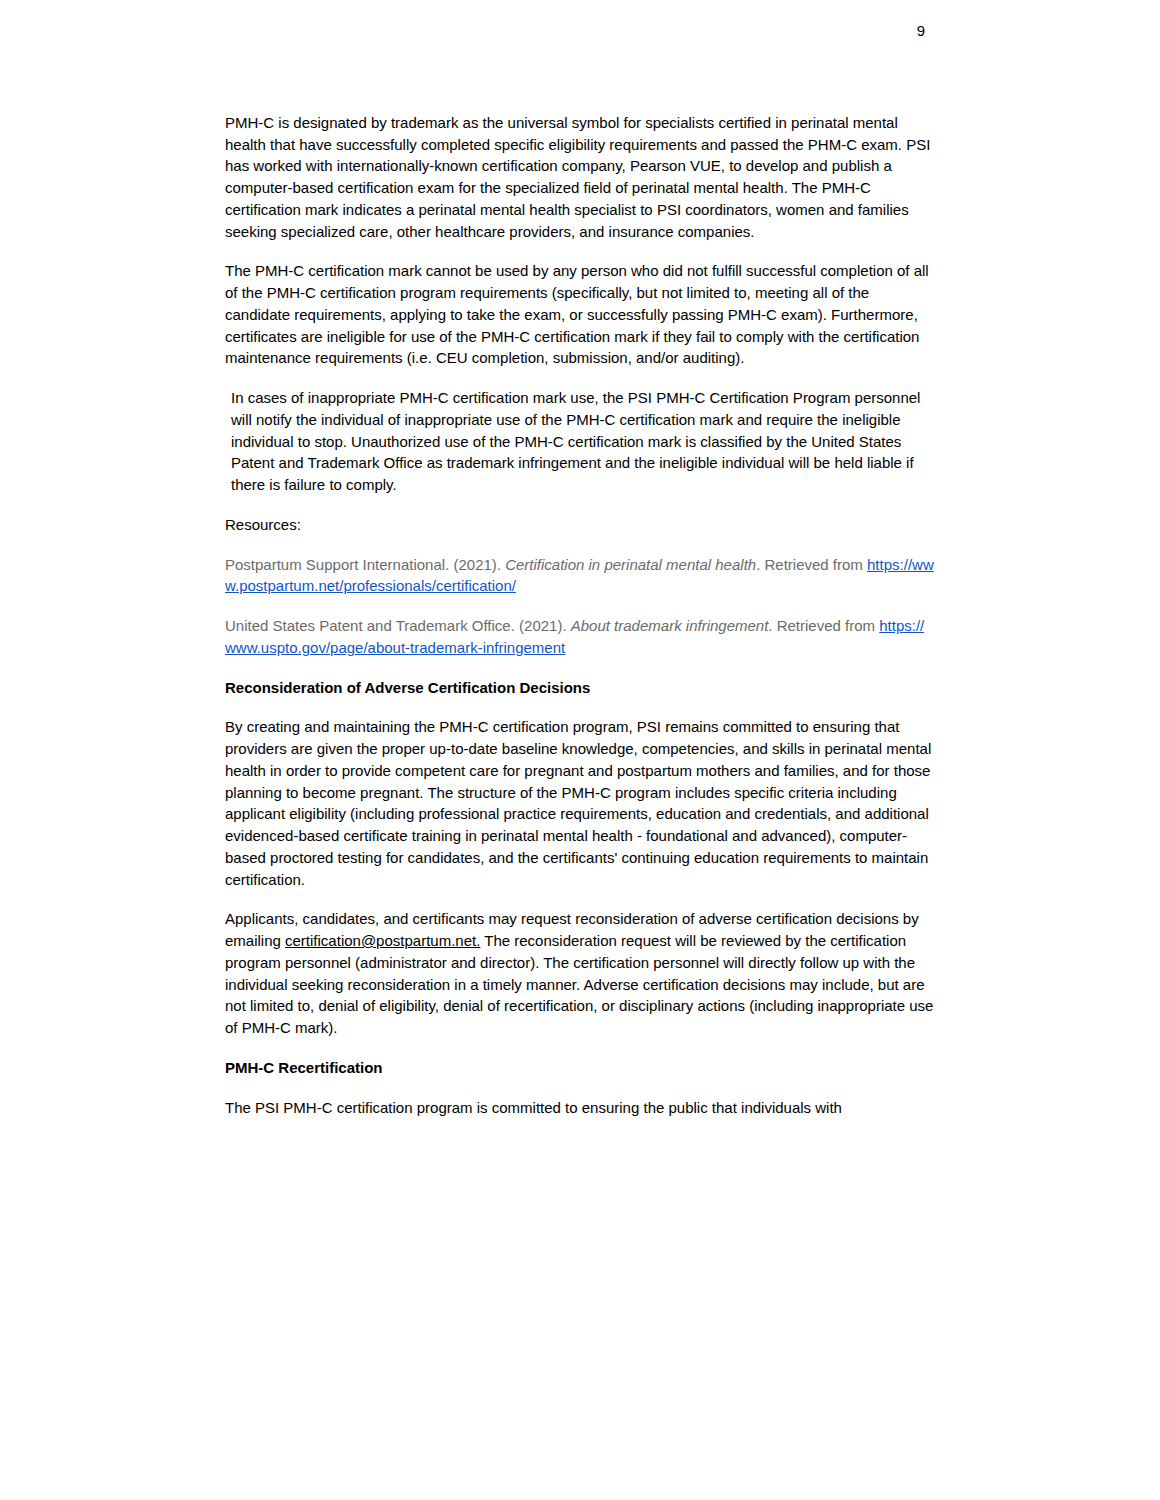9
PMH-C is designated by trademark as the universal symbol for specialists certified in perinatal mental health that have successfully completed specific eligibility requirements and passed the PHM-C exam. PSI has worked with internationally-known certification company, Pearson VUE, to develop and publish a computer-based certification exam for the specialized field of perinatal mental health. The PMH-C certification mark indicates a perinatal mental health specialist to PSI coordinators, women and families seeking specialized care, other healthcare providers, and insurance companies.
The PMH-C certification mark cannot be used by any person who did not fulfill successful completion of all of the PMH-C certification program requirements (specifically, but not limited to, meeting all of the candidate requirements, applying to take the exam, or successfully passing PMH-C exam). Furthermore, certificates are ineligible for use of the PMH-C certification mark if they fail to comply with the certification maintenance requirements (i.e. CEU completion, submission, and/or auditing).
In cases of inappropriate PMH-C certification mark use, the PSI PMH-C Certification Program personnel will notify the individual of inappropriate use of the PMH-C certification mark and require the ineligible individual to stop. Unauthorized use of the PMH-C certification mark is classified by the United States Patent and Trademark Office as trademark infringement and the ineligible individual will be held liable if there is failure to comply.
Resources:
Postpartum Support International. (2021). Certification in perinatal mental health. Retrieved from https://www.postpartum.net/professionals/certification/
United States Patent and Trademark Office. (2021). About trademark infringement. Retrieved from https://www.uspto.gov/page/about-trademark-infringement
Reconsideration of Adverse Certification Decisions
By creating and maintaining the PMH-C certification program, PSI remains committed to ensuring that providers are given the proper up-to-date baseline knowledge, competencies, and skills in perinatal mental health in order to provide competent care for pregnant and postpartum mothers and families, and for those planning to become pregnant. The structure of the PMH-C program includes specific criteria including applicant eligibility (including professional practice requirements, education and credentials, and additional evidenced-based certificate training in perinatal mental health - foundational and advanced), computer-based proctored testing for candidates, and the certificants' continuing education requirements to maintain certification.
Applicants, candidates, and certificants may request reconsideration of adverse certification decisions by emailing certification@postpartum.net. The reconsideration request will be reviewed by the certification program personnel (administrator and director). The certification personnel will directly follow up with the individual seeking reconsideration in a timely manner. Adverse certification decisions may include, but are not limited to, denial of eligibility, denial of recertification, or disciplinary actions (including inappropriate use of PMH-C mark).
PMH-C Recertification
The PSI PMH-C certification program is committed to ensuring the public that individuals with